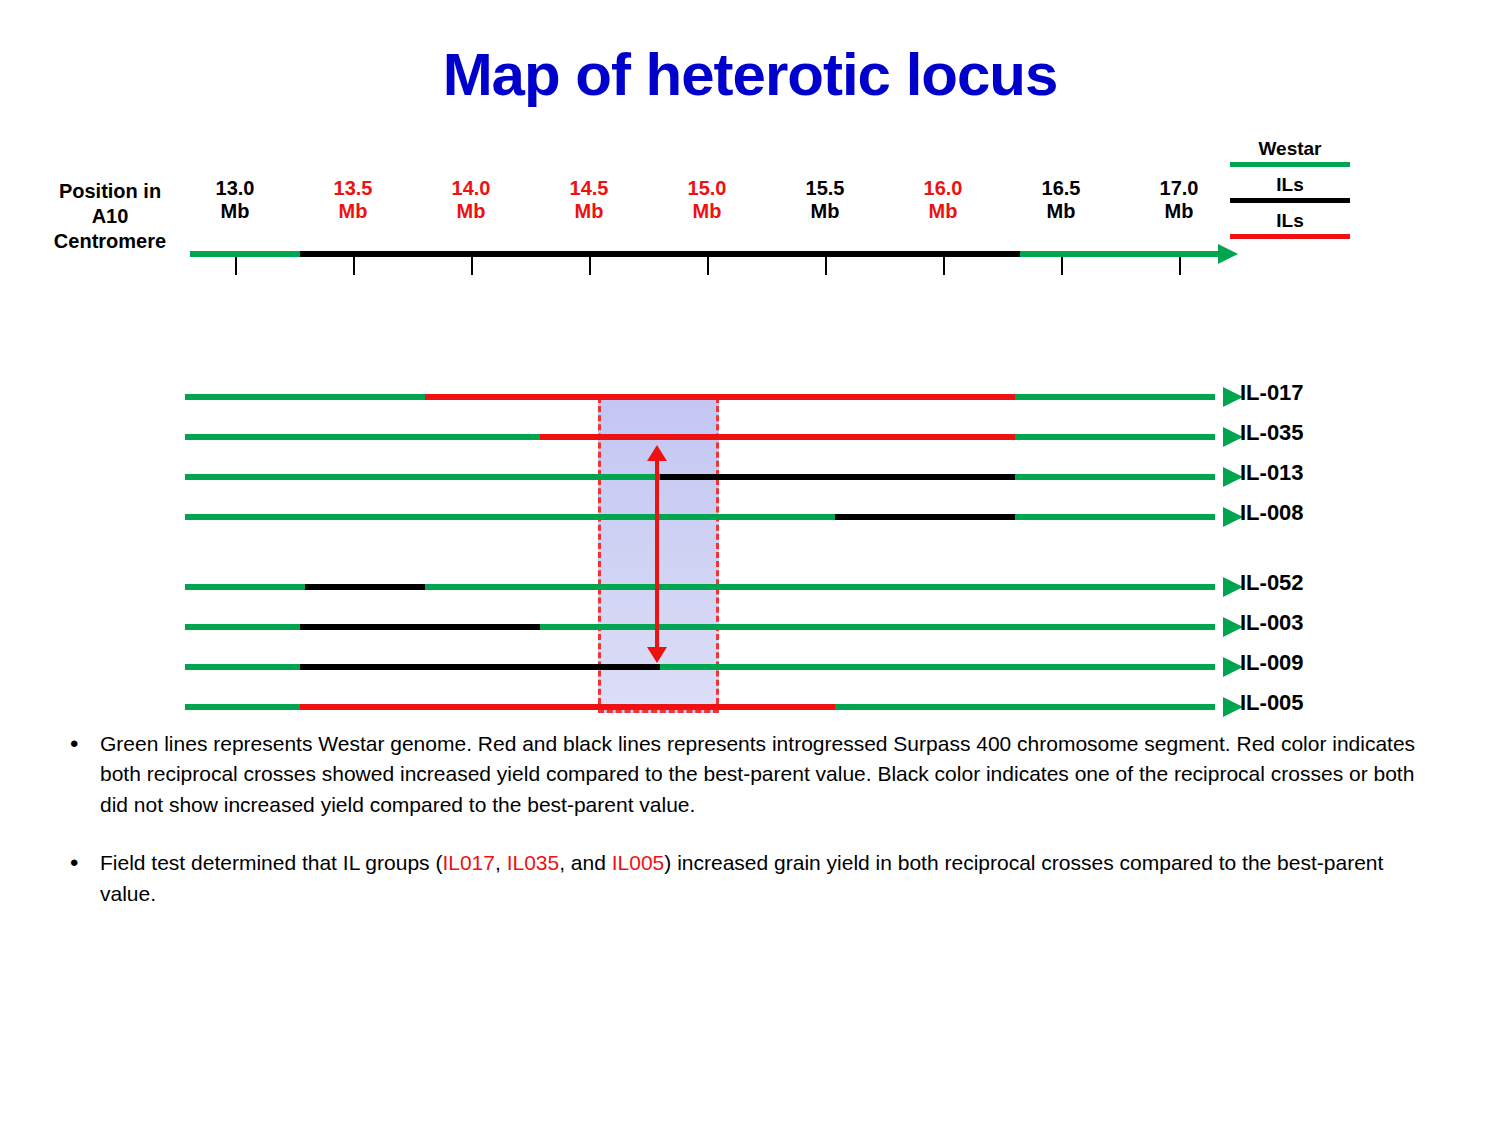Map of heterotic locus
Westar
ILs
ILs
Position in
A10
Centromere
13.0
Mb 13.5
Mb 14.0
Mb 14.5
Mb 15.0
Mb 15.5
Mb 16.0
Mb 16.5
Mb 17.0
Mb
IL-017
IL-035
IL-013
IL-008
IL-052
IL-003
IL-009
IL-005
Green lines represents Westar genome. Red and black lines represents introgressed Surpass 400 chromosome segment. Red color indicates both reciprocal crosses showed increased yield compared to the best-parent value. Black color indicates one of the reciprocal crosses or both did not show increased yield compared to the best-parent value.
Field test determined that IL groups (IL017, IL035, and IL005) increased grain yield in both reciprocal crosses compared to the best-parent value.